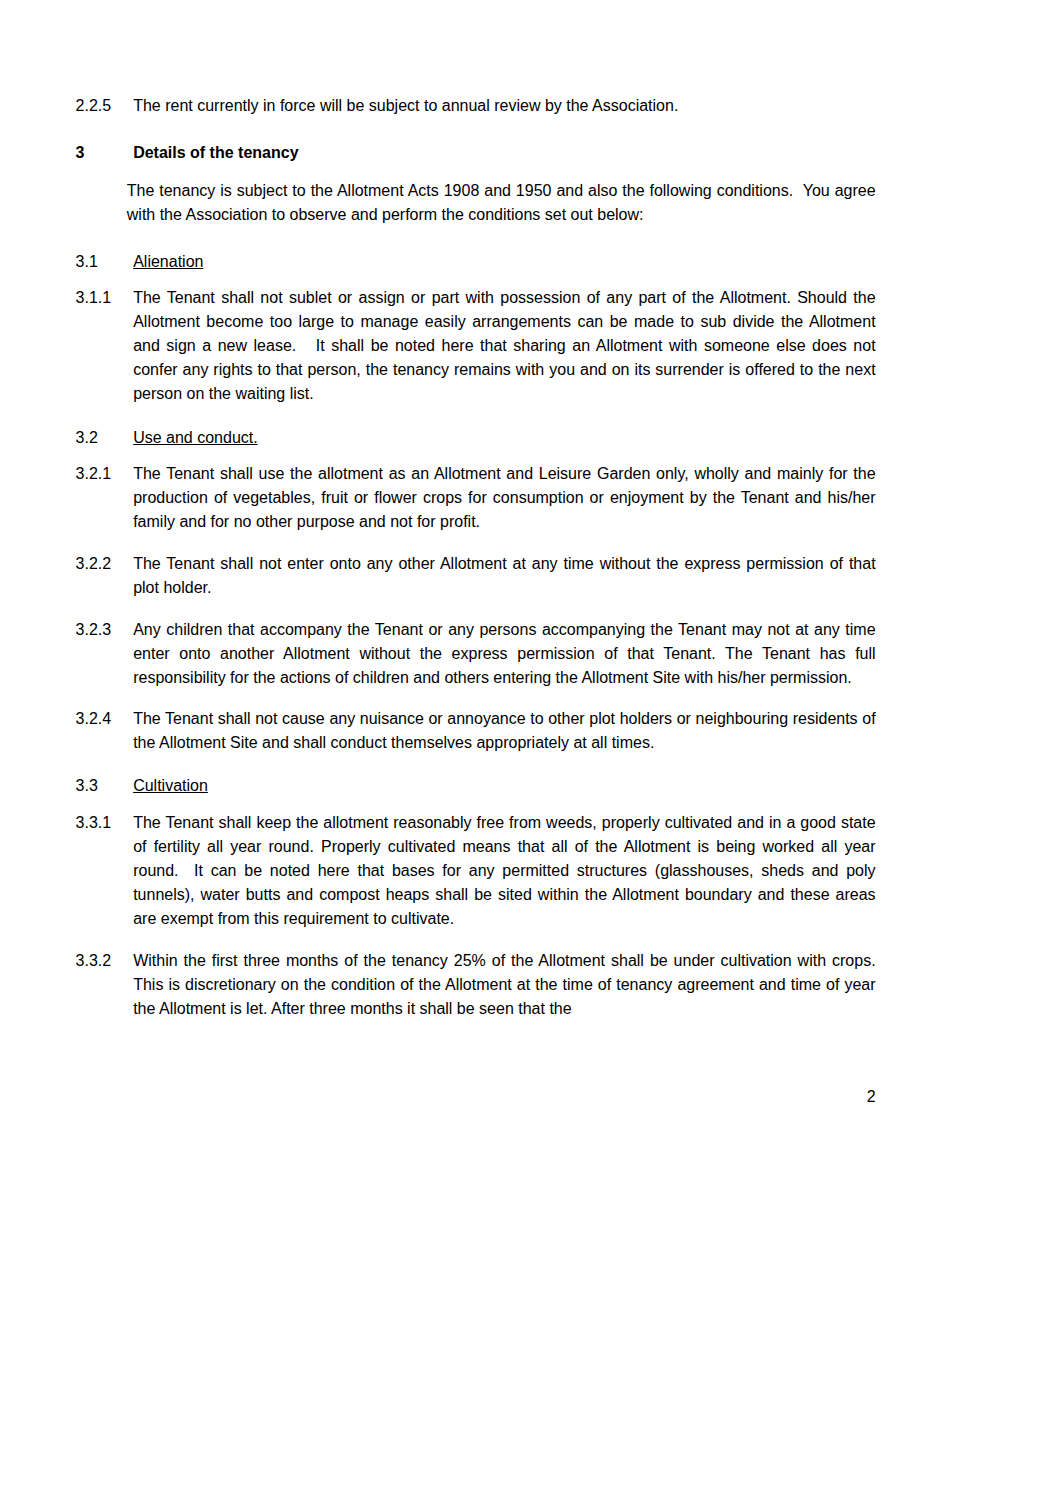2.2.5
The rent currently in force will be subject to annual review by the Association.
3
Details of the tenancy
The tenancy is subject to the Allotment Acts 1908 and 1950 and also the following conditions. You agree with the Association to observe and perform the conditions set out below:
3.1
Alienation
3.1.1
The Tenant shall not sublet or assign or part with possession of any part of the Allotment. Should the Allotment become too large to manage easily arrangements can be made to sub divide the Allotment and sign a new lease. It shall be noted here that sharing an Allotment with someone else does not confer any rights to that person, the tenancy remains with you and on its surrender is offered to the next person on the waiting list.
3.2
Use and conduct.
3.2.1
The Tenant shall use the allotment as an Allotment and Leisure Garden only, wholly and mainly for the production of vegetables, fruit or flower crops for consumption or enjoyment by the Tenant and his/her family and for no other purpose and not for profit.
3.2.2
The Tenant shall not enter onto any other Allotment at any time without the express permission of that plot holder.
3.2.3
Any children that accompany the Tenant or any persons accompanying the Tenant may not at any time enter onto another Allotment without the express permission of that Tenant. The Tenant has full responsibility for the actions of children and others entering the Allotment Site with his/her permission.
3.2.4
The Tenant shall not cause any nuisance or annoyance to other plot holders or neighbouring residents of the Allotment Site and shall conduct themselves appropriately at all times.
3.3
Cultivation
3.3.1
The Tenant shall keep the allotment reasonably free from weeds, properly cultivated and in a good state of fertility all year round. Properly cultivated means that all of the Allotment is being worked all year round. It can be noted here that bases for any permitted structures (glasshouses, sheds and poly tunnels), water butts and compost heaps shall be sited within the Allotment boundary and these areas are exempt from this requirement to cultivate.
3.3.2
Within the first three months of the tenancy 25% of the Allotment shall be under cultivation with crops. This is discretionary on the condition of the Allotment at the time of tenancy agreement and time of year the Allotment is let. After three months it shall be seen that the
2